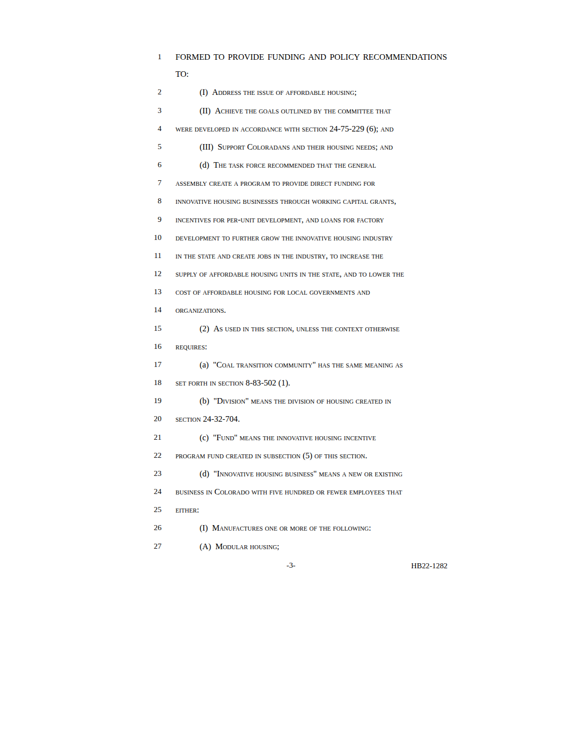| 1 | FORMED TO PROVIDE FUNDING AND POLICY RECOMMENDATIONS TO: |
| 2 | (I) Address the issue of affordable housing; |
| 3 | (II) Achieve the goals outlined by the committee that |
| 4 | were developed in accordance with section 24-75-229 (6); and |
| 5 | (III) Support Coloradans and their housing needs; and |
| 6 | (d) The task force recommended that the general |
| 7 | assembly create a program to provide direct funding for |
| 8 | innovative housing businesses through working capital grants, |
| 9 | incentives for per-unit development, and loans for factory |
| 10 | development to further grow the innovative housing industry |
| 11 | in the state and create jobs in the industry, to increase the |
| 12 | supply of affordable housing units in the state, and to lower the |
| 13 | cost of affordable housing for local governments and |
| 14 | organizations. |
| 15 | (2) As used in this section, unless the context otherwise |
| 16 | requires: |
| 17 | (a) " Coal transition community " has the same meaning as |
| 18 | set forth in section 8-83-502 (1). |
| 19 | (b) " Division " means the division of housing created in |
| 20 | section 24-32-704. |
| 21 | (c) " Fund " means the innovative housing incentive |
| 22 | program fund created in subsection (5) of this section. |
| 23 | (d) " Innovative housing business " means a new or existing |
| 24 | business in Colorado with five hundred or fewer employees that |
| 25 | either: |
| 26 | (I) Manufactures one or more of the following: |
| 27 | (A) Modular housing; |
-3-
HB22-1282